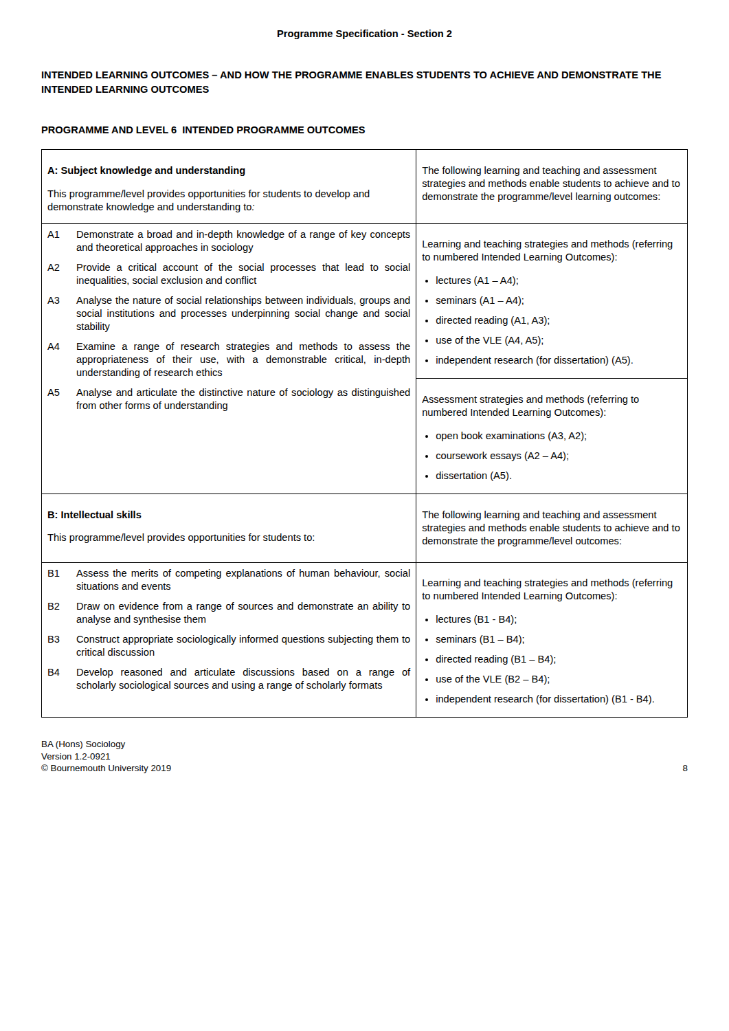Programme Specification - Section 2
INTENDED LEARNING OUTCOMES – AND HOW THE PROGRAMME ENABLES STUDENTS TO ACHIEVE AND DEMONSTRATE THE INTENDED LEARNING OUTCOMES
PROGRAMME AND LEVEL 6 INTENDED PROGRAMME OUTCOMES
| A: Subject knowledge and understanding This programme/level provides opportunities for students to develop and demonstrate knowledge and understanding to : | The following learning and teaching and assessment strategies and methods enable students to achieve and to demonstrate the programme/level learning outcomes: |
| A1 Demonstrate a broad and in-depth knowledge of a range of key concepts and theoretical approaches in sociology A2 Provide a critical account of the social processes that lead to social inequalities, social exclusion and conflict A3 Analyse the nature of social relationships between individuals, groups and social institutions and processes underpinning social change and social stability A4 Examine a range of research strategies and methods to assess the appropriateness of their use, with a demonstrable critical, in-depth understanding of research ethics A5 Analyse and articulate the distinctive nature of sociology as distinguished from other forms of understanding | Learning and teaching strategies and methods (referring to numbered Intended Learning Outcomes): lectures (A1 – A4); seminars (A1 – A4); directed reading (A1, A3); use of the VLE (A4, A5); independent research (for dissertation) (A5). |
| Assessment strategies and methods (referring to numbered Intended Learning Outcomes): open book examinations (A3, A2); coursework essays (A2 – A4); dissertation (A5). |
| B: Intellectual skills This programme/level provides opportunities for students to: | The following learning and teaching and assessment strategies and methods enable students to achieve and to demonstrate the programme/level outcomes: |
| B1 Assess the merits of competing explanations of human behaviour, social situations and events B2 Draw on evidence from a range of sources and demonstrate an ability to analyse and synthesise them B3 Construct appropriate sociologically informed questions subjecting them to critical discussion B4 Develop reasoned and articulate discussions based on a range of scholarly sociological sources and using a range of scholarly formats | Learning and teaching strategies and methods (referring to numbered Intended Learning Outcomes): lectures (B1 - B4); seminars (B1 – B4); directed reading (B1 – B4); use of the VLE (B2 – B4); independent research (for dissertation) (B1 - B4). |
BA (Hons) Sociology
Version 1.2-0921
© Bournemouth University 2019
8